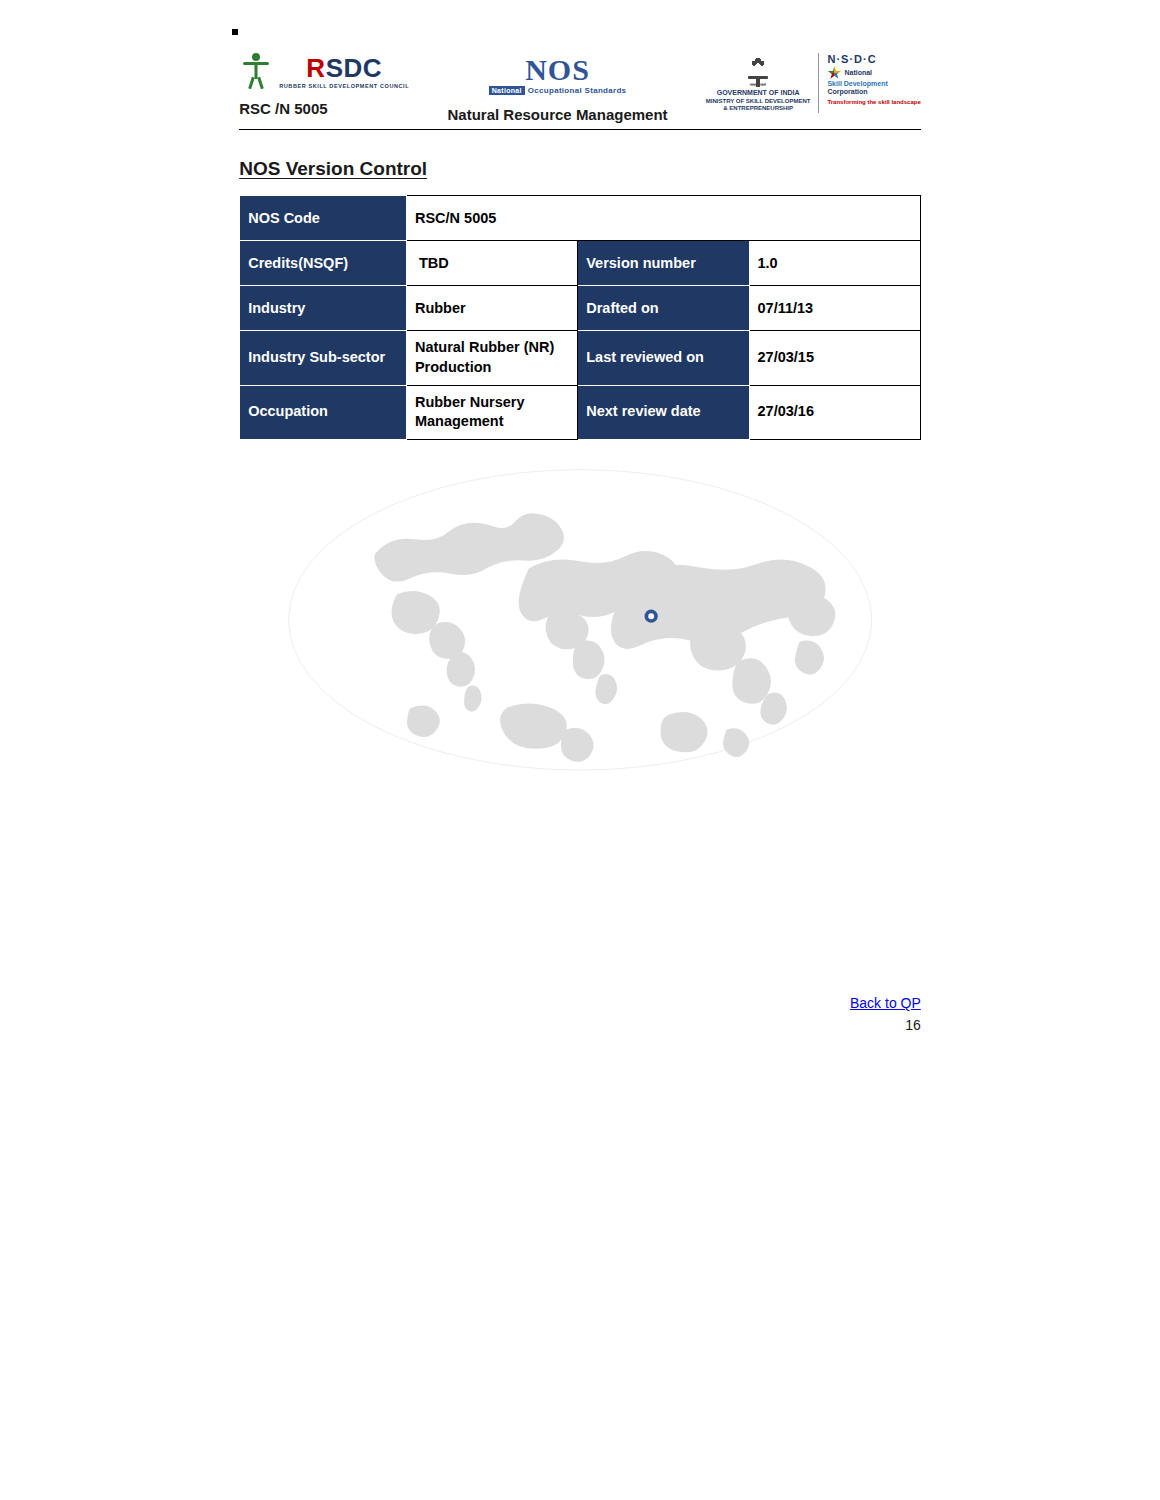RSDC
RUBBER SKILL DEVELOPMENT COUNCIL
RSC /N 5005
NOS
National Occupational Standards
Natural Resource Management
सत्यमेव जयते
GOVERNMENT OF INDIA
MINISTRY OF SKILL DEVELOPMENT
& ENTREPRENEURSHIP
N·S·D·C
National
Skill Development
Corporation
Transforming the skill landscape
NOS Version Control
| NOS Code | RSC/N 5005 |
| Credits(NSQF) | TBD | Version number | 1.0 |
| Industry | Rubber | Drafted on | 07/11/13 |
| Industry Sub-sector | Natural Rubber (NR) Production | Last reviewed on | 27/03/15 |
| Occupation | Rubber Nursery Management | Next review date | 27/03/16 |
Back to QP
16